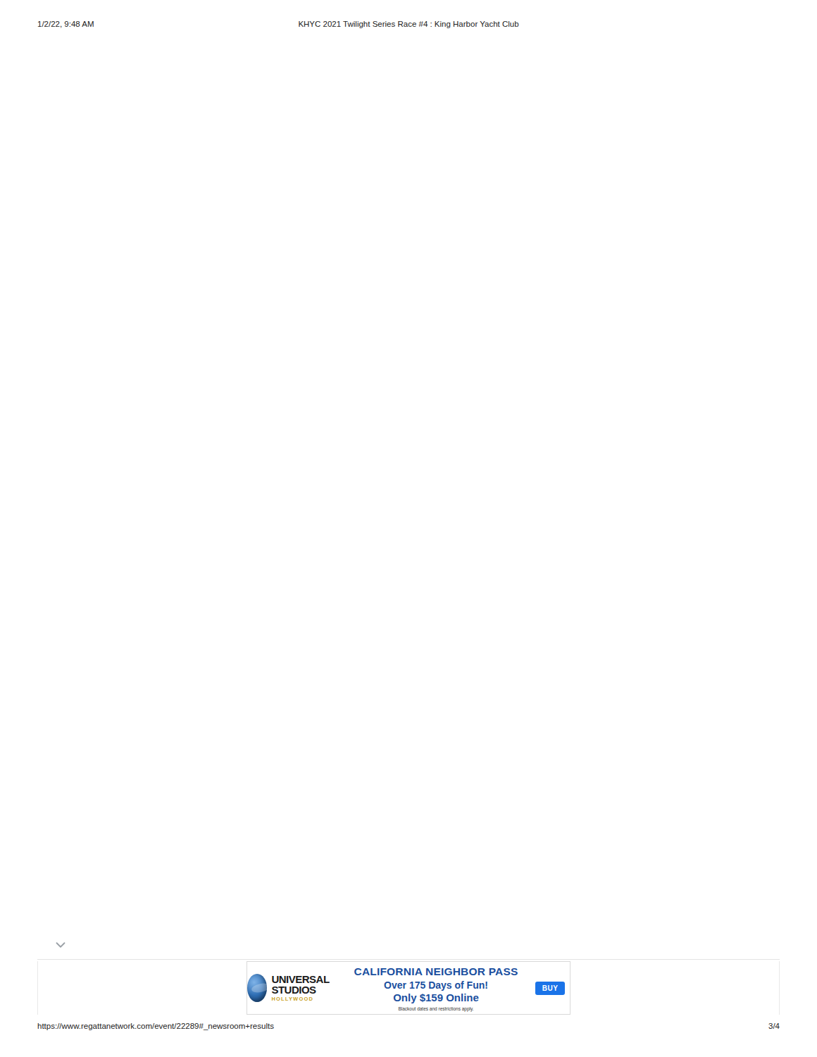1/2/22, 9:48 AM
KHYC 2021 Twilight Series Race #4 : King Harbor Yacht Club
UNIVERSAL STUDIOS
HOLLYWOOD
CALIFORNIA NEIGHBOR PASS
Over 175 Days of Fun!
Only $159 Online
Blackout dates and restrictions apply.
BUY
https://www.regattanetwork.com/event/22289#_newsroom+results
3/4